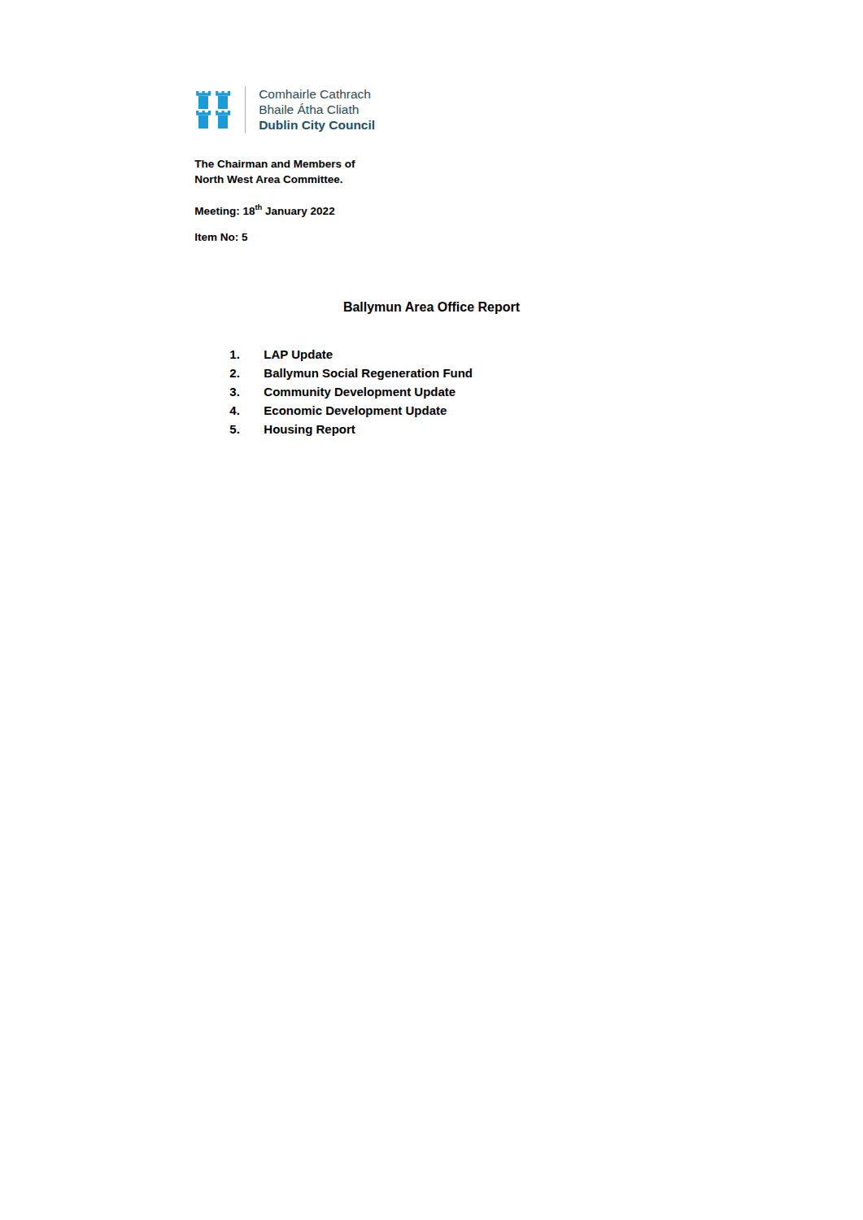Comhairle Cathrach
Bhaile Átha Cliath
Dublin City Council
The Chairman and Members of
North West Area Committee.
Meeting: 18th January 2022
Item No: 5
Ballymun Area Office Report
LAP Update
Ballymun Social Regeneration Fund
Community Development Update
Economic Development Update
Housing Report